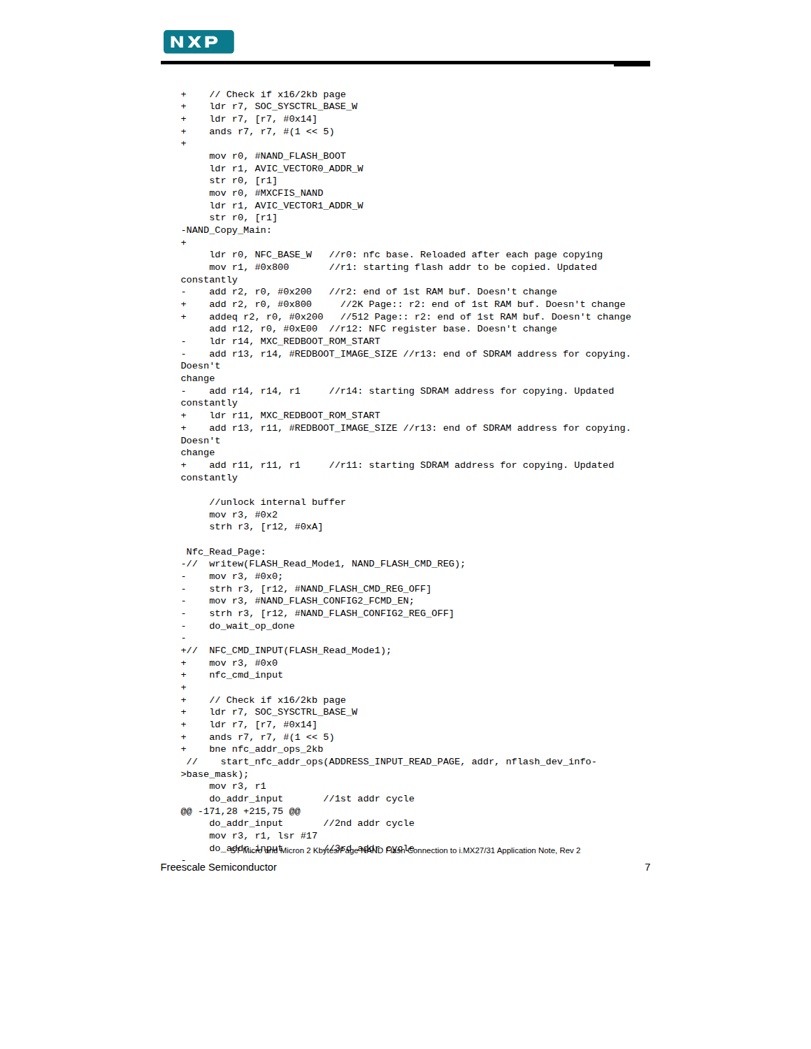+    // Check if x16/2kb page
+    ldr r7, SOC_SYSCTRL_BASE_W
+    ldr r7, [r7, #0x14]
+    ands r7, r7, #(1 << 5)
+
     mov r0, #NAND_FLASH_BOOT
     ldr r1, AVIC_VECTOR0_ADDR_W
     str r0, [r1]
     mov r0, #MXCFIS_NAND
     ldr r1, AVIC_VECTOR1_ADDR_W
     str r0, [r1]
-NAND_Copy_Main:
+
     ldr r0, NFC_BASE_W   //r0: nfc base. Reloaded after each page copying
     mov r1, #0x800       //r1: starting flash addr to be copied. Updated constantly
-    add r2, r0, #0x200   //r2: end of 1st RAM buf. Doesn't change
+    add r2, r0, #0x800     //2K Page:: r2: end of 1st RAM buf. Doesn't change
+    addeq r2, r0, #0x200   //512 Page:: r2: end of 1st RAM buf. Doesn't change
     add r12, r0, #0xE00  //r12: NFC register base. Doesn't change
-    ldr r14, MXC_REDBOOT_ROM_START
-    add r13, r14, #REDBOOT_IMAGE_SIZE //r13: end of SDRAM address for copying. Doesn't
change
-    add r14, r14, r1     //r14: starting SDRAM address for copying. Updated constantly
+    ldr r11, MXC_REDBOOT_ROM_START
+    add r13, r11, #REDBOOT_IMAGE_SIZE //r13: end of SDRAM address for copying. Doesn't
change
+    add r11, r11, r1     //r11: starting SDRAM address for copying. Updated constantly

     //unlock internal buffer
     mov r3, #0x2
     strh r3, [r12, #0xA]

 Nfc_Read_Page:
-//  writew(FLASH_Read_Mode1, NAND_FLASH_CMD_REG);
-    mov r3, #0x0;
-    strh r3, [r12, #NAND_FLASH_CMD_REG_OFF]
-    mov r3, #NAND_FLASH_CONFIG2_FCMD_EN;
-    strh r3, [r12, #NAND_FLASH_CONFIG2_REG_OFF]
-    do_wait_op_done
-
+//  NFC_CMD_INPUT(FLASH_Read_Mode1);
+    mov r3, #0x0
+    nfc_cmd_input
+
+    // Check if x16/2kb page
+    ldr r7, SOC_SYSCTRL_BASE_W
+    ldr r7, [r7, #0x14]
+    ands r7, r7, #(1 << 5)
+    bne nfc_addr_ops_2kb
 //    start_nfc_addr_ops(ADDRESS_INPUT_READ_PAGE, addr, nflash_dev_info->base_mask);
     mov r3, r1
     do_addr_input       //1st addr cycle
@@ -171,28 +215,75 @@
     do_addr_input       //2nd addr cycle
     mov r3, r1, lsr #17
     do_addr_input       //3rd addr cycle
-
ST Micro and Micron 2 Kbytes/Page NAND Flash Connection to i.MX27/31 Application Note, Rev 2
Freescale Semiconductor
7